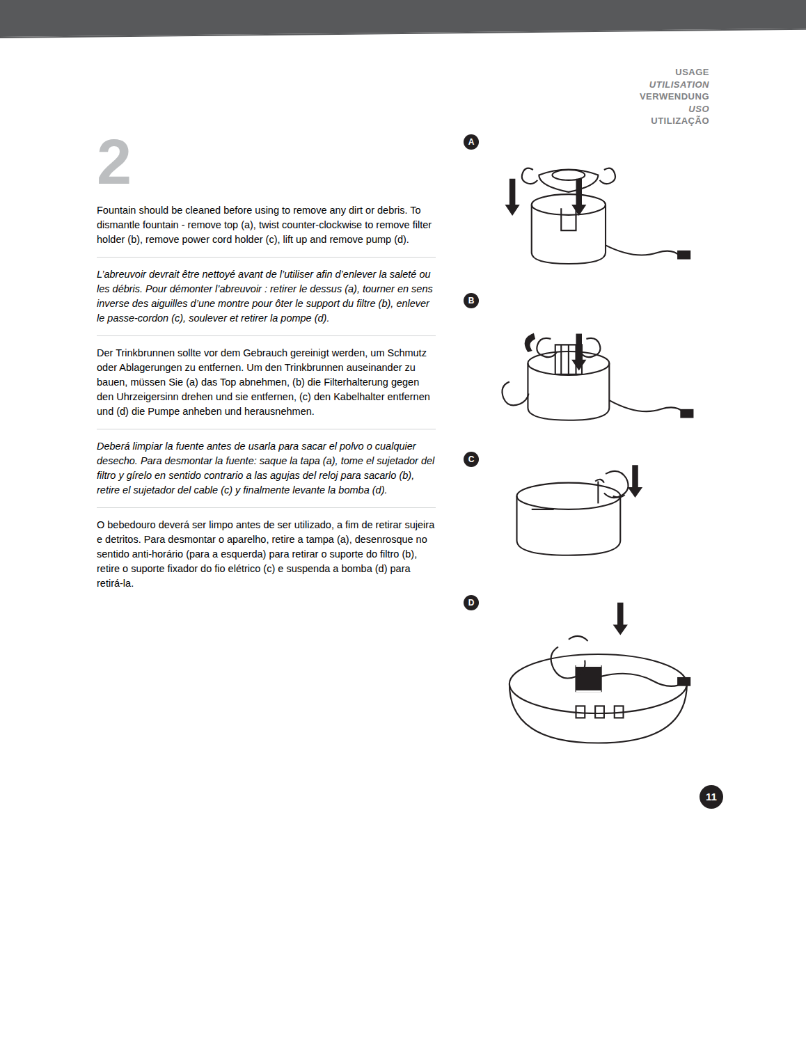USAGE
UTILISATION
VERWENDUNG
USO
UTILIZAÇÃO
2
Fountain should be cleaned before using to remove any dirt or debris. To dismantle fountain - remove top (a), twist counter-clockwise to remove filter holder (b), remove power cord holder (c), lift up and remove pump (d).
L’abreuvoir devrait être nettoyé avant de l’utiliser afin d’enlever la saleté ou les débris. Pour démonter l’abreuvoir : retirer le dessus (a), tourner en sens inverse des aiguilles d’une montre pour ôter le support du filtre (b), enlever le passe-cordon (c), soulever et retirer la pompe (d).
Der Trinkbrunnen sollte vor dem Gebrauch gereinigt werden, um Schmutz oder Ablagerungen zu entfernen. Um den Trinkbrunnen auseinander zu bauen, müssen Sie (a) das Top abnehmen, (b) die Filterhalterung gegen den Uhrzeigersinn drehen und sie entfernen, (c) den Kabelhalter entfernen und (d) die Pumpe anheben und herausnehmen.
Deberá limpiar la fuente antes de usarla para sacar el polvo o cualquier desecho. Para desmontar la fuente: saque la tapa (a), tome el sujetador del filtro y gírelo en sentido contrario a las agujas del reloj para sacarlo (b), retire el sujetador del cable (c) y finalmente levante la bomba (d).
O bebedouro deverá ser limpo antes de ser utilizado, a fim de retirar sujeira e detritos. Para desmontar o aparelho, retire a tampa (a), desenrosque no sentido anti-horário (para a esquerda) para retirar o suporte do filtro (b), retire o suporte fixador do fio elétrico (c) e suspenda a bomba (d) para retirá-la.
A
B
C
D
11